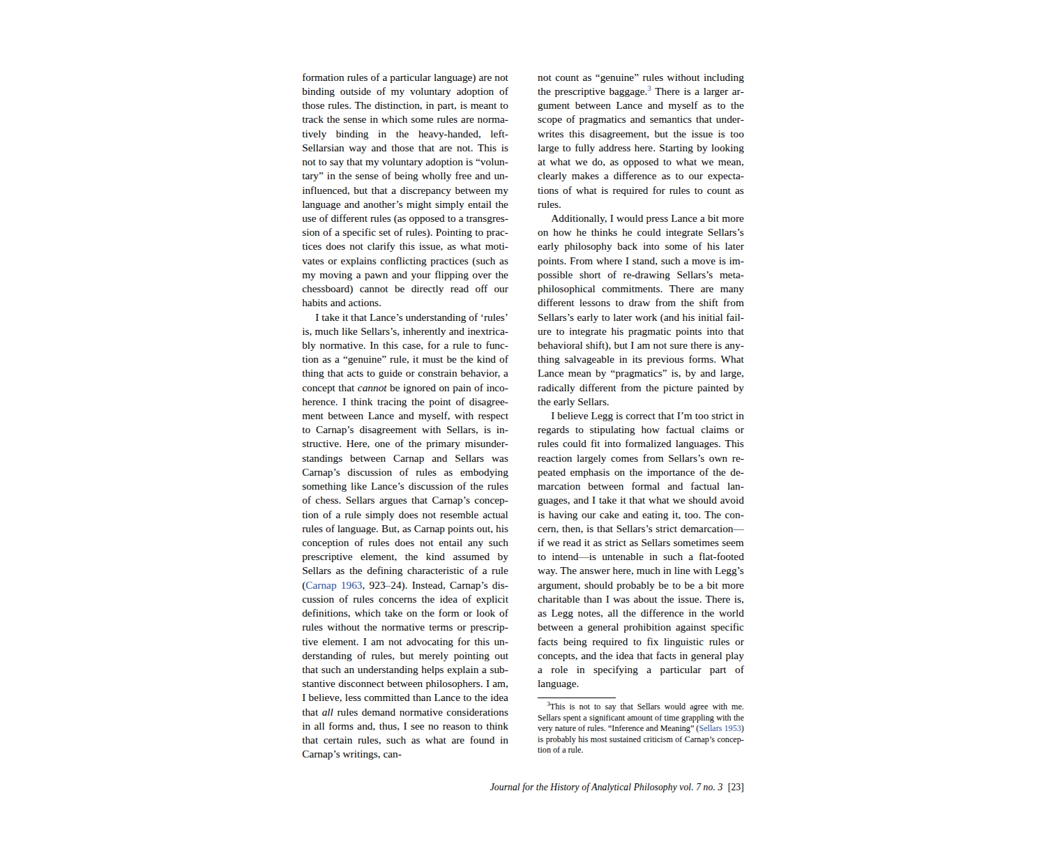formation rules of a particular language) are not binding outside of my voluntary adoption of those rules. The distinction, in part, is meant to track the sense in which some rules are normatively binding in the heavy-handed, left-Sellarsian way and those that are not. This is not to say that my voluntary adoption is “voluntary” in the sense of being wholly free and uninfluenced, but that a discrepancy between my language and another’s might simply entail the use of different rules (as opposed to a transgression of a specific set of rules). Pointing to practices does not clarify this issue, as what motivates or explains conflicting practices (such as my moving a pawn and your flipping over the chessboard) cannot be directly read off our habits and actions.
I take it that Lance’s understanding of ‘rules’ is, much like Sellars’s, inherently and inextricably normative. In this case, for a rule to function as a “genuine” rule, it must be the kind of thing that acts to guide or constrain behavior, a concept that cannot be ignored on pain of incoherence. I think tracing the point of disagreement between Lance and myself, with respect to Carnap’s disagreement with Sellars, is instructive. Here, one of the primary misunderstandings between Carnap and Sellars was Carnap’s discussion of rules as embodying something like Lance’s discussion of the rules of chess. Sellars argues that Carnap’s conception of a rule simply does not resemble actual rules of language. But, as Carnap points out, his conception of rules does not entail any such prescriptive element, the kind assumed by Sellars as the defining characteristic of a rule (Carnap 1963, 923–24). Instead, Carnap’s discussion of rules concerns the idea of explicit definitions, which take on the form or look of rules without the normative terms or prescriptive element. I am not advocating for this understanding of rules, but merely pointing out that such an understanding helps explain a substantive disconnect between philosophers. I am, I believe, less committed than Lance to the idea that all rules demand normative considerations in all forms and, thus, I see no reason to think that certain rules, such as what are found in Carnap’s writings, can-
not count as “genuine” rules without including the prescriptive baggage.3 There is a larger argument between Lance and myself as to the scope of pragmatics and semantics that underwrites this disagreement, but the issue is too large to fully address here. Starting by looking at what we do, as opposed to what we mean, clearly makes a difference as to our expectations of what is required for rules to count as rules.
Additionally, I would press Lance a bit more on how he thinks he could integrate Sellars’s early philosophy back into some of his later points. From where I stand, such a move is impossible short of re-drawing Sellars’s meta-philosophical commitments. There are many different lessons to draw from the shift from Sellars’s early to later work (and his initial failure to integrate his pragmatic points into that behavioral shift), but I am not sure there is anything salvageable in its previous forms. What Lance mean by “pragmatics” is, by and large, radically different from the picture painted by the early Sellars.
I believe Legg is correct that I’m too strict in regards to stipulating how factual claims or rules could fit into formalized languages. This reaction largely comes from Sellars’s own repeated emphasis on the importance of the demarcation between formal and factual languages, and I take it that what we should avoid is having our cake and eating it, too. The concern, then, is that Sellars’s strict demarcation—if we read it as strict as Sellars sometimes seem to intend—is untenable in such a flat-footed way. The answer here, much in line with Legg’s argument, should probably be to be a bit more charitable than I was about the issue. There is, as Legg notes, all the difference in the world between a general prohibition against specific facts being required to fix linguistic rules or concepts, and the idea that facts in general play a role in specifying a particular part of language.
3This is not to say that Sellars would agree with me. Sellars spent a significant amount of time grappling with the very nature of rules. “Inference and Meaning” (Sellars 1953) is probably his most sustained criticism of Carnap’s conception of a rule.
Journal for the History of Analytical Philosophy vol. 7 no. 3[23]